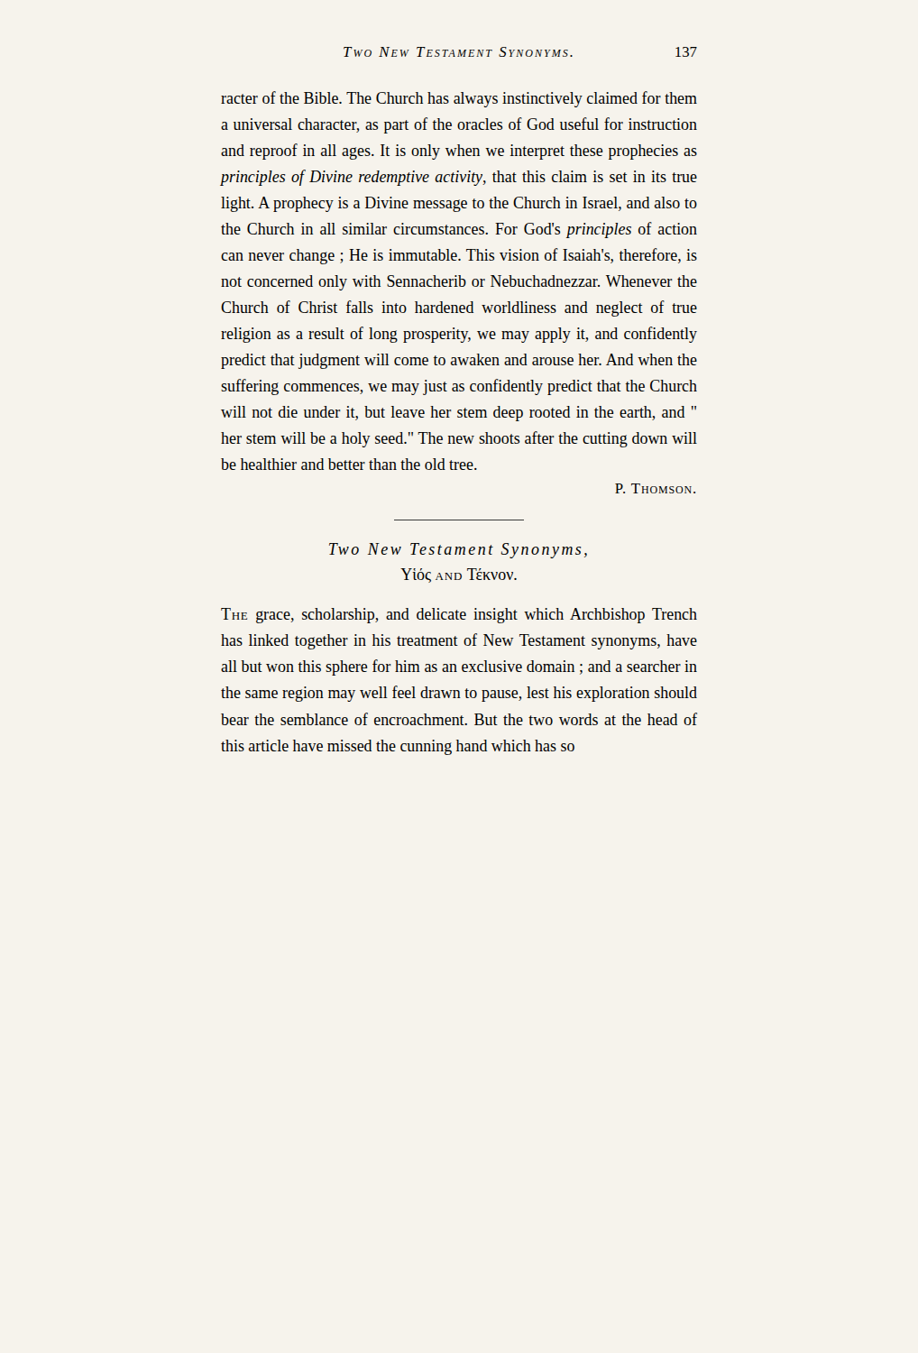Two New Testament Synonyms. 137
racter of the Bible. The Church has always instinctively claimed for them a universal character, as part of the oracles of God useful for instruction and reproof in all ages. It is only when we interpret these prophecies as principles of Divine redemptive activity, that this claim is set in its true light. A prophecy is a Divine message to the Church in Israel, and also to the Church in all similar circumstances. For God's principles of action can never change ; He is immutable. This vision of Isaiah's, therefore, is not concerned only with Sennacherib or Nebuchadnezzar. Whenever the Church of Christ falls into hardened worldliness and neglect of true religion as a result of long prosperity, we may apply it, and confidently predict that judgment will come to awaken and arouse her. And when the suffering commences, we may just as confidently predict that the Church will not die under it, but leave her stem deep rooted in the earth, and " her stem will be a holy seed." The new shoots after the cutting down will be healthier and better than the old tree.
P. Thomson.
Two New Testament Synonyms,
Υἱός and Τέκνον.
The grace, scholarship, and delicate insight which Archbishop Trench has linked together in his treatment of New Testament synonyms, have all but won this sphere for him as an exclusive domain ; and a searcher in the same region may well feel drawn to pause, lest his exploration should bear the semblance of encroachment. But the two words at the head of this article have missed the cunning hand which has so